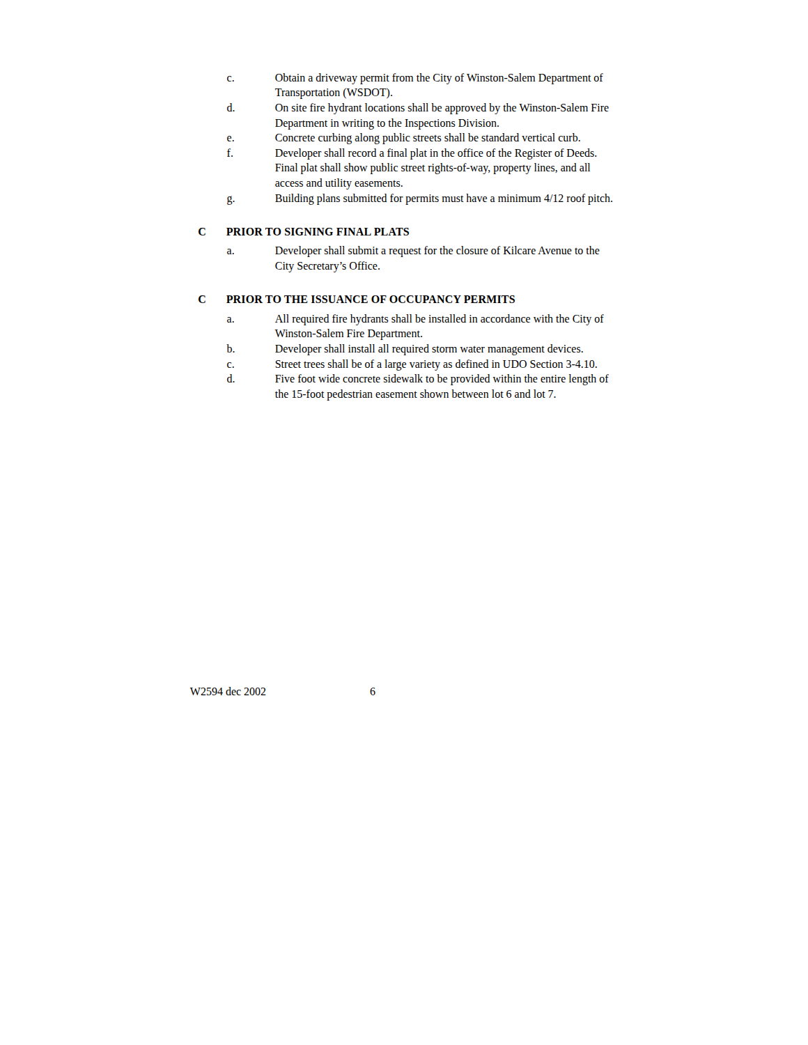c.
Obtain a driveway permit from the City of Winston-Salem Department of Transportation (WSDOT).
d.
On site fire hydrant locations shall be approved by the Winston-Salem Fire Department in writing to the Inspections Division.
e.
Concrete curbing along public streets shall be standard vertical curb.
f.
Developer shall record a final plat in the office of the Register of Deeds. Final plat shall show public street rights-of-way, property lines, and all access and utility easements.
g.
Building plans submitted for permits must have a minimum 4/12 roof pitch.
C
PRIOR TO SIGNING FINAL PLATS
a.
Developer shall submit a request for the closure of Kilcare Avenue to the City Secretary’s Office.
C
PRIOR TO THE ISSUANCE OF OCCUPANCY PERMITS
a.
All required fire hydrants shall be installed in accordance with the City of Winston-Salem Fire Department.
b.
Developer shall install all required storm water management devices.
c.
Street trees shall be of a large variety as defined in UDO Section 3-4.10.
d.
Five foot wide concrete sidewalk to be provided within the entire length of the 15-foot pedestrian easement shown between lot 6 and lot 7.
W2594 dec 20026